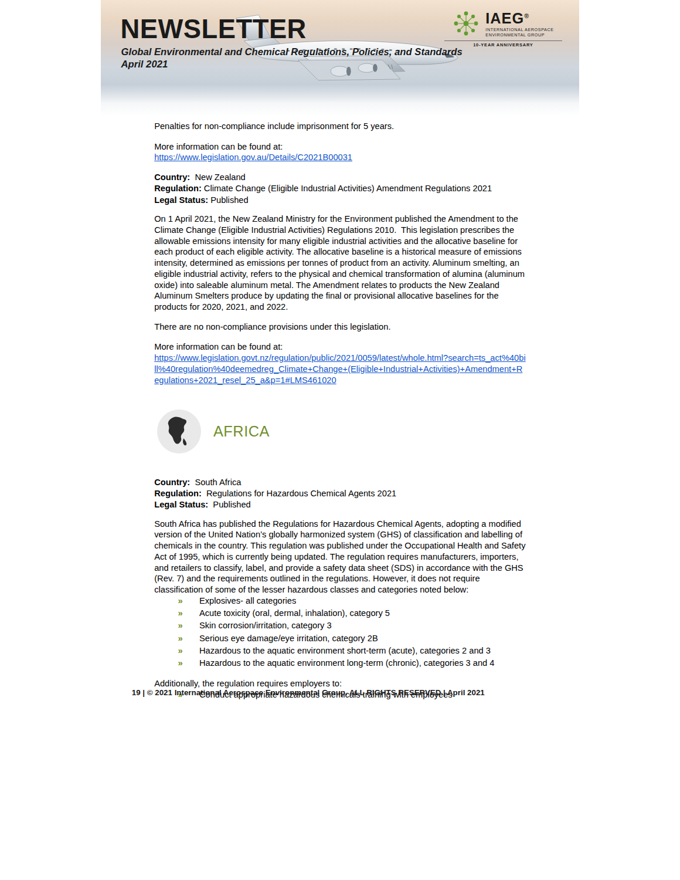NEWSLETTER
Global Environmental and Chemical Regulations, Policies, and Standards
April 2021
IAEG®
INTERNATIONAL AEROSPACE
ENVIRONMENTAL GROUP
10-YEAR ANNIVERSARY
Penalties for non-compliance include imprisonment for 5 years.
More information can be found at:
https://www.legislation.gov.au/Details/C2021B00031
Country: New Zealand
Regulation: Climate Change (Eligible Industrial Activities) Amendment Regulations 2021
Legal Status: Published
On 1 April 2021, the New Zealand Ministry for the Environment published the Amendment to the Climate Change (Eligible Industrial Activities) Regulations 2010. This legislation prescribes the allowable emissions intensity for many eligible industrial activities and the allocative baseline for each product of each eligible activity. The allocative baseline is a historical measure of emissions intensity, determined as emissions per tonnes of product from an activity. Aluminum smelting, an eligible industrial activity, refers to the physical and chemical transformation of alumina (aluminum oxide) into saleable aluminum metal. The Amendment relates to products the New Zealand Aluminum Smelters produce by updating the final or provisional allocative baselines for the products for 2020, 2021, and 2022.
There are no non-compliance provisions under this legislation.
More information can be found at:
https://www.legislation.govt.nz/regulation/public/2021/0059/latest/whole.html?search=ts_act%40bill%40regulation%40deemedreg_Climate+Change+(Eligible+Industrial+Activities)+Amendment+Regulations+2021_resel_25_a&p=1#LMS461020
AFRICA
Country: South Africa
Regulation: Regulations for Hazardous Chemical Agents 2021
Legal Status: Published
South Africa has published the Regulations for Hazardous Chemical Agents, adopting a modified version of the United Nation’s globally harmonized system (GHS) of classification and labelling of chemicals in the country. This regulation was published under the Occupational Health and Safety Act of 1995, which is currently being updated. The regulation requires manufacturers, importers, and retailers to classify, label, and provide a safety data sheet (SDS) in accordance with the GHS (Rev. 7) and the requirements outlined in the regulations. However, it does not require classification of some of the lesser hazardous classes and categories noted below:
Explosives- all categories
Acute toxicity (oral, dermal, inhalation), category 5
Skin corrosion/irritation, category 3
Serious eye damage/eye irritation, category 2B
Hazardous to the aquatic environment short-term (acute), categories 2 and 3
Hazardous to the aquatic environment long-term (chronic), categories 3 and 4
Additionally, the regulation requires employers to:
Conduct appropriate hazardous chemicals training with employees
19 | © 2021 International Aerospace Environmental Group. ALL RIGHTS RESERVED | April 2021